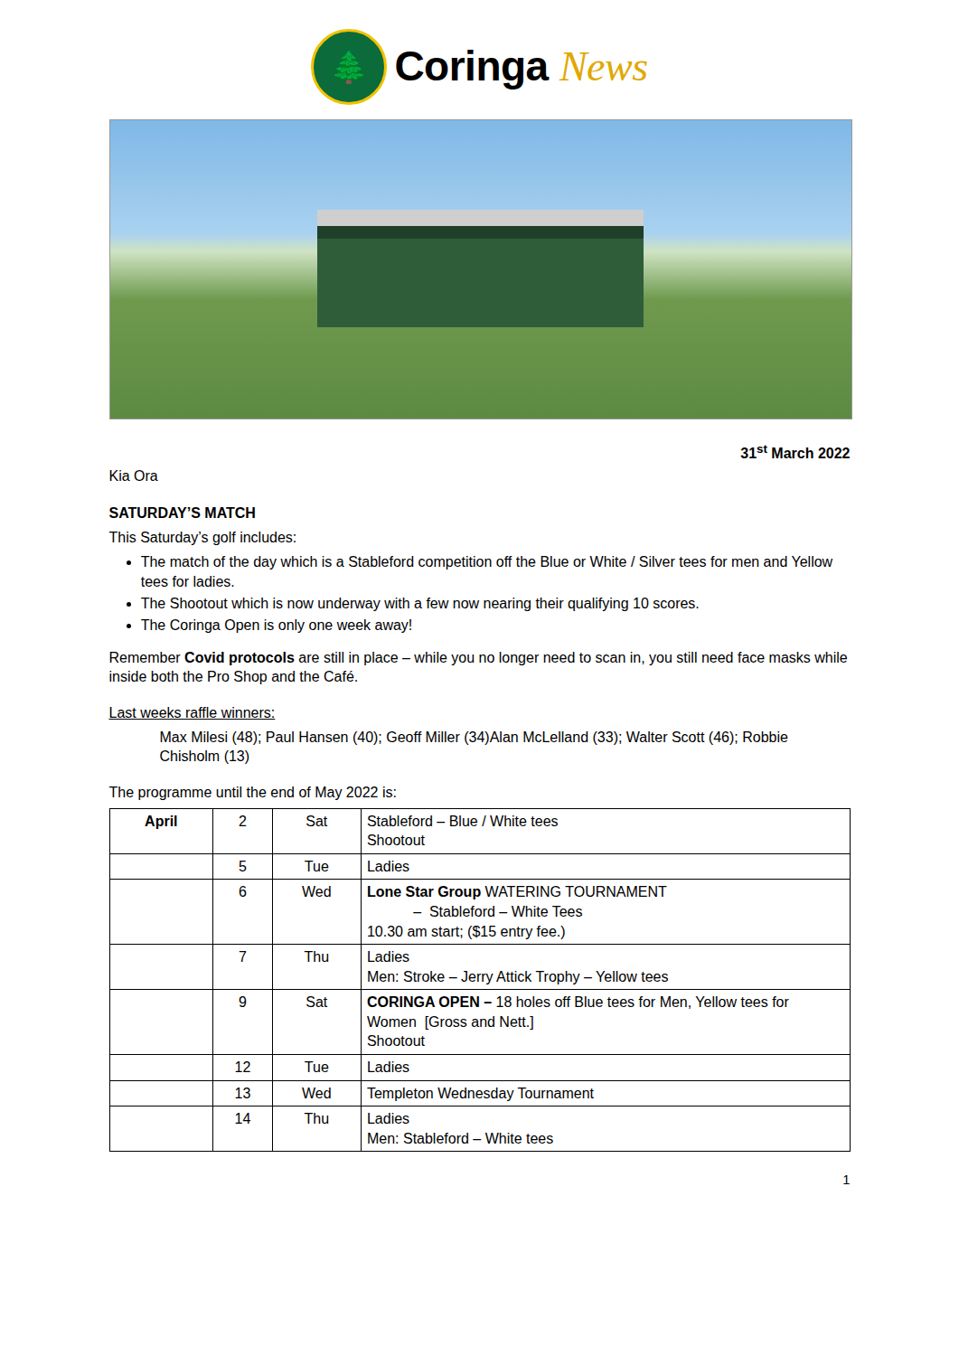🌲 Coringa News
31st March 2022
Kia Ora
Saturday’s Match
This Saturday’s golf includes:
The match of the day which is a Stableford competition off the Blue or White / Silver tees for men and Yellow tees for ladies.
The Shootout which is now underway with a few now nearing their qualifying 10 scores.
The Coringa Open is only one week away!
Remember Covid protocols are still in place – while you no longer need to scan in, you still need face masks while inside both the Pro Shop and the Café.
Last weeks raffle winners:
Max Milesi (48); Paul Hansen (40); Geoff Miller (34)Alan McLelland (33); Walter Scott (46); Robbie Chisholm (13)
The programme until the end of May 2022 is:
| April | 2 | Sat | Stableford – Blue / White tees Shootout |
| | 5 | Tue | Ladies |
| | 6 | Wed | Lone Star Group WATERING TOURNAMENT – Stableford – White Tees 10.30 am start; ($15 entry fee.) |
| | 7 | Thu | Ladies Men: Stroke – Jerry Attick Trophy – Yellow tees |
| | 9 | Sat | CORINGA OPEN – 18 holes off Blue tees for Men, Yellow tees for Women [Gross and Nett.] Shootout |
| | 12 | Tue | Ladies |
| | 13 | Wed | Templeton Wednesday Tournament |
| | 14 | Thu | Ladies Men: Stableford – White tees |
1